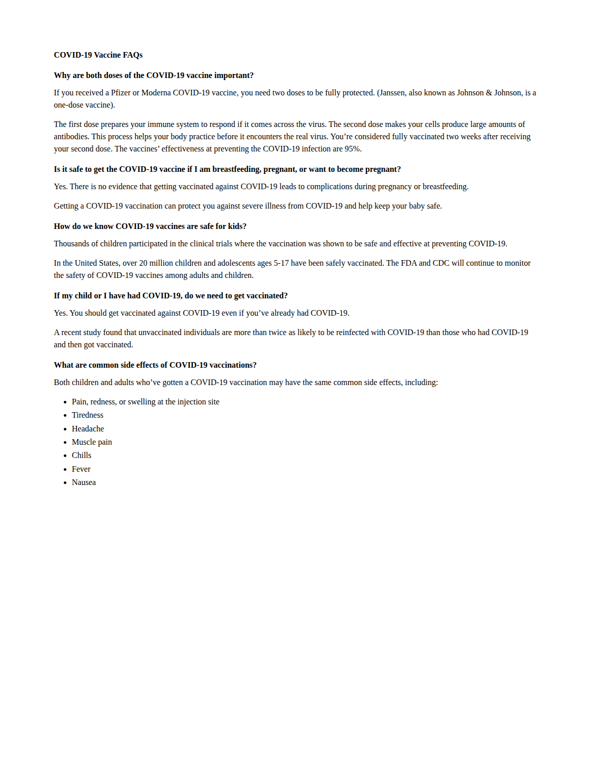COVID-19 Vaccine FAQs
Why are both doses of the COVID-19 vaccine important?
If you received a Pfizer or Moderna COVID-19 vaccine, you need two doses to be fully protected. (Janssen, also known as Johnson & Johnson, is a one-dose vaccine).
The first dose prepares your immune system to respond if it comes across the virus. The second dose makes your cells produce large amounts of antibodies. This process helps your body practice before it encounters the real virus. You’re considered fully vaccinated two weeks after receiving your second dose. The vaccines’ effectiveness at preventing the COVID-19 infection are 95%.
Is it safe to get the COVID-19 vaccine if I am breastfeeding, pregnant, or want to become pregnant?
Yes. There is no evidence that getting vaccinated against COVID-19 leads to complications during pregnancy or breastfeeding.
Getting a COVID-19 vaccination can protect you against severe illness from COVID-19 and help keep your baby safe.
How do we know COVID-19 vaccines are safe for kids?
Thousands of children participated in the clinical trials where the vaccination was shown to be safe and effective at preventing COVID-19.
In the United States, over 20 million children and adolescents ages 5-17 have been safely vaccinated. The FDA and CDC will continue to monitor the safety of COVID-19 vaccines among adults and children.
If my child or I have had COVID-19, do we need to get vaccinated?
Yes. You should get vaccinated against COVID-19 even if you’ve already had COVID-19.
A recent study found that unvaccinated individuals are more than twice as likely to be reinfected with COVID-19 than those who had COVID-19 and then got vaccinated.
What are common side effects of COVID-19 vaccinations?
Both children and adults who’ve gotten a COVID-19 vaccination may have the same common side effects, including:
Pain, redness, or swelling at the injection site
Tiredness
Headache
Muscle pain
Chills
Fever
Nausea